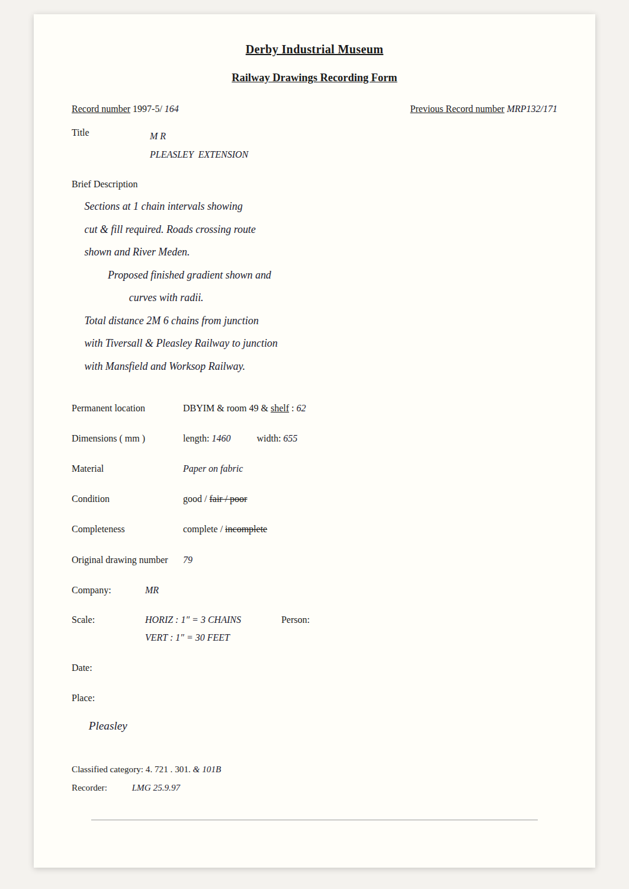Derby Industrial Museum
Railway Drawings Recording Form
Record number 1997-5/ 164
Previous Record number MRP132/171
Title M R
PLEASLEY EXTENSION
Brief Description
Sections at 1 chain intervals showing
cut & fill required. Roads crossing route
shown and River Meden.
Proposed finished gradient shown and
curves with radii.
Total distance 2M 6 chains from junction
with Tiversall & Pleasley Railway to junction
with Mansfield and Worksop Railway.
Permanent location DBYIM & room 49 & shelf : 62
Dimensions ( mm ) length: 1460 width: 655
Material Paper on fabric
Condition good / fair / poor
Completeness complete / incomplete
Original drawing number 79
Company: MR
Scale: HORIZ : 1″ = 3 CHAINS
VERT : 1″ = 30 FEET Person:
Date:
Place: Pleasley
Classified category: 4. 721 . 301. & 101B
Recorder: LMG 25.9.97